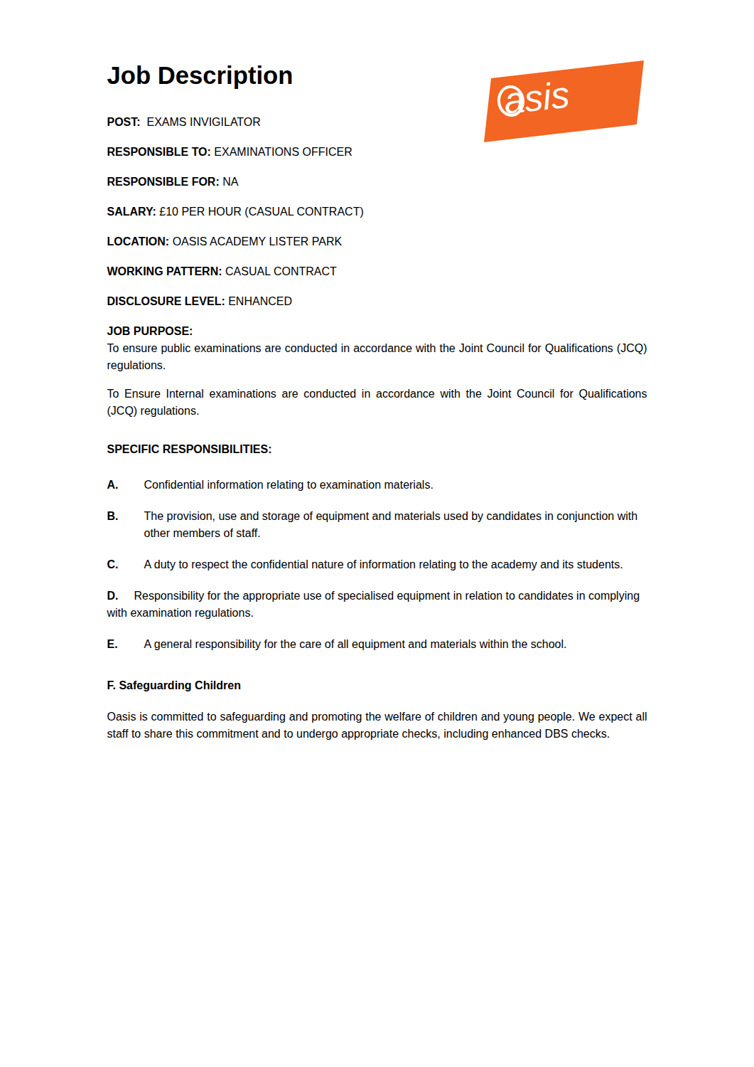asis
Job Description
POST: EXAMS INVIGILATOR
RESPONSIBLE TO: EXAMINATIONS OFFICER
RESPONSIBLE FOR: NA
SALARY: £10 PER HOUR (CASUAL CONTRACT)
LOCATION: OASIS ACADEMY LISTER PARK
WORKING PATTERN: CASUAL CONTRACT
DISCLOSURE LEVEL: ENHANCED
JOB PURPOSE:
To ensure public examinations are conducted in accordance with the Joint Council for Qualifications (JCQ) regulations.
To Ensure Internal examinations are conducted in accordance with the Joint Council for Qualifications (JCQ) regulations.
SPECIFIC RESPONSIBILITIES:
A.
Confidential information relating to examination materials.
B.
The provision, use and storage of equipment and materials used by candidates in conjunction with other members of staff.
C.
A duty to respect the confidential nature of information relating to the academy and its students.
D. Responsibility for the appropriate use of specialised equipment in relation to candidates in complying with examination regulations.
E.
A general responsibility for the care of all equipment and materials within the school.
F. Safeguarding Children
Oasis is committed to safeguarding and promoting the welfare of children and young people. We expect all staff to share this commitment and to undergo appropriate checks, including enhanced DBS checks.